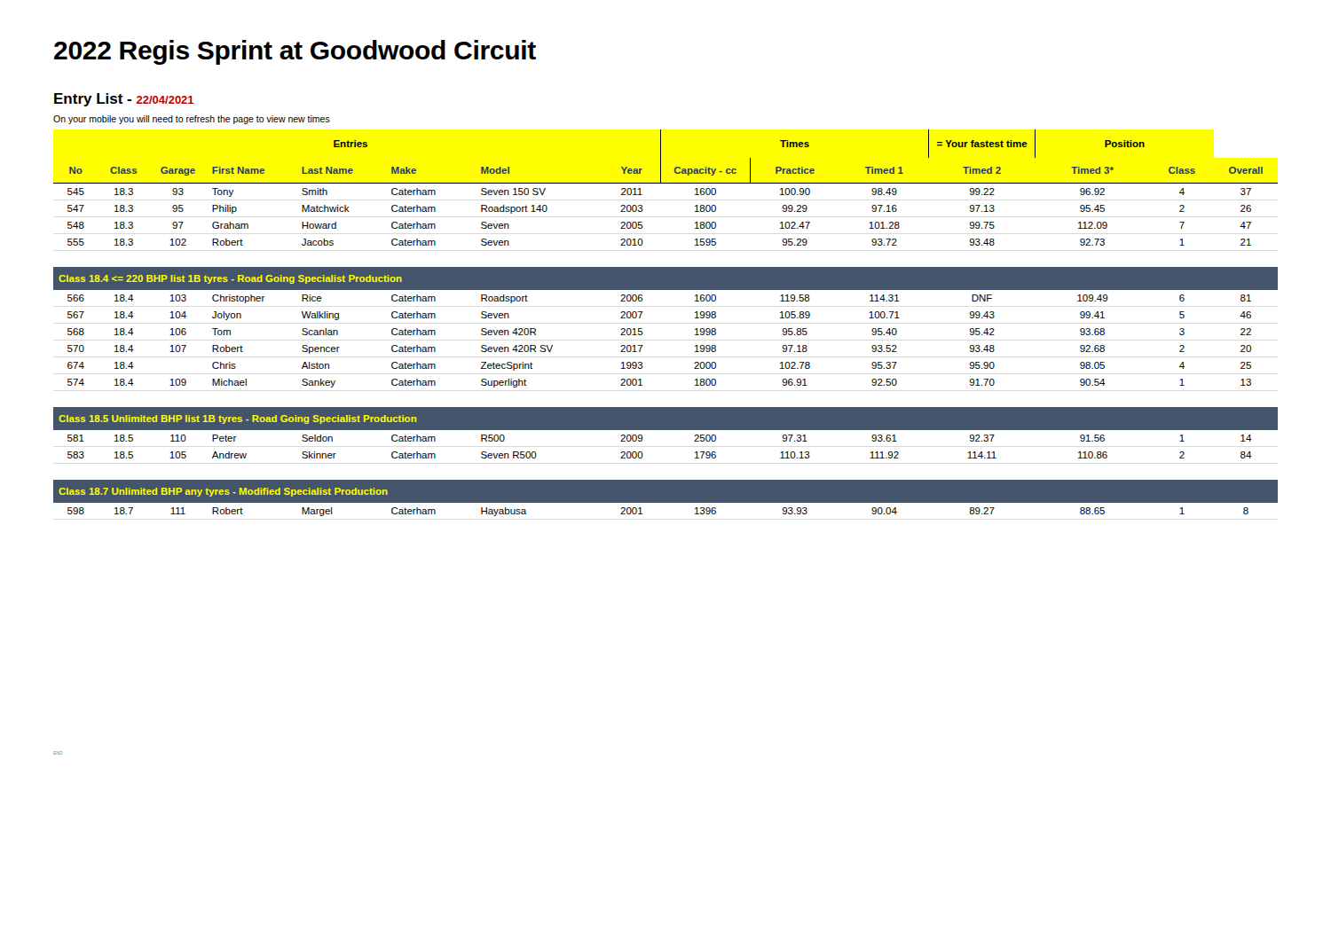2022 Regis Sprint at Goodwood Circuit
Entry List - 22/04/2021
On your mobile you will need to refresh the page to view new times
| | Entries | | Times | = Your fastest time | Position |
| No | Class | Garage | First Name | Last Name | Make | Model | Year | Capacity - cc | Practice | Timed 1 | Timed 2 | Timed 3* | Class | Overall |
| 545 | 18.3 | 93 | Tony | Smith | Caterham | Seven 150 SV | 2011 | 1600 | 100.90 | 98.49 | 99.22 | 96.92 | 4 | 37 |
| 547 | 18.3 | 95 | Philip | Matchwick | Caterham | Roadsport 140 | 2003 | 1800 | 99.29 | 97.16 | 97.13 | 95.45 | 2 | 26 |
| 548 | 18.3 | 97 | Graham | Howard | Caterham | Seven | 2005 | 1800 | 102.47 | 101.28 | 99.75 | 112.09 | 7 | 47 |
| 555 | 18.3 | 102 | Robert | Jacobs | Caterham | Seven | 2010 | 1595 | 95.29 | 93.72 | 93.48 | 92.73 | 1 | 21 |
| Class 18.4 <= 220 BHP list 1B tyres - Road Going Specialist Production |
| 566 | 18.4 | 103 | Christopher | Rice | Caterham | Roadsport | 2006 | 1600 | 119.58 | 114.31 | DNF | 109.49 | 6 | 81 |
| 567 | 18.4 | 104 | Jolyon | Walkling | Caterham | Seven | 2007 | 1998 | 105.89 | 100.71 | 99.43 | 99.41 | 5 | 46 |
| 568 | 18.4 | 106 | Tom | Scanlan | Caterham | Seven 420R | 2015 | 1998 | 95.85 | 95.40 | 95.42 | 93.68 | 3 | 22 |
| 570 | 18.4 | 107 | Robert | Spencer | Caterham | Seven 420R SV | 2017 | 1998 | 97.18 | 93.52 | 93.48 | 92.68 | 2 | 20 |
| 674 | 18.4 | | Chris | Alston | Caterham | ZetecSprint | 1993 | 2000 | 102.78 | 95.37 | 95.90 | 98.05 | 4 | 25 |
| 574 | 18.4 | 109 | Michael | Sankey | Caterham | Superlight | 2001 | 1800 | 96.91 | 92.50 | 91.70 | 90.54 | 1 | 13 |
| Class 18.5 Unlimited BHP list 1B tyres - Road Going Specialist Production |
| 581 | 18.5 | 110 | Peter | Seldon | Caterham | R500 | 2009 | 2500 | 97.31 | 93.61 | 92.37 | 91.56 | 1 | 14 |
| 583 | 18.5 | 105 | Andrew | Skinner | Caterham | Seven R500 | 2000 | 1796 | 110.13 | 111.92 | 114.11 | 110.86 | 2 | 84 |
| Class 18.7 Unlimited BHP any tyres - Modified Specialist Production |
| 598 | 18.7 | 111 | Robert | Margel | Caterham | Hayabusa | 2001 | 1396 | 93.93 | 90.04 | 89.27 | 88.65 | 1 | 8 |
END